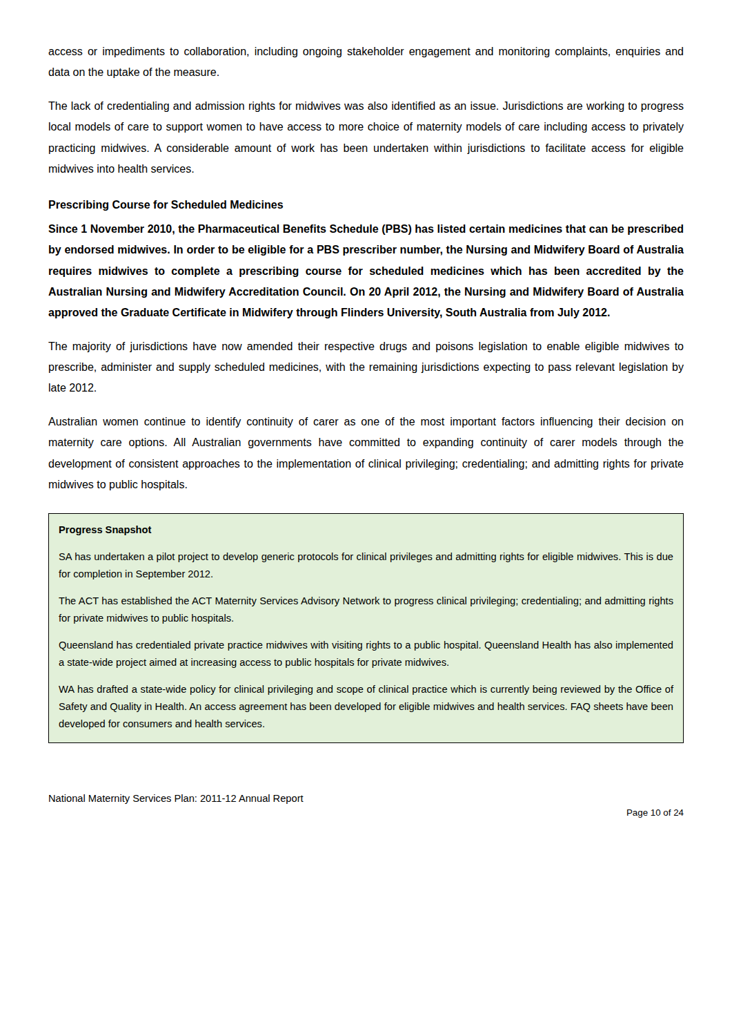access or impediments to collaboration, including ongoing stakeholder engagement and monitoring complaints, enquiries and data on the uptake of the measure.
The lack of credentialing and admission rights for midwives was also identified as an issue. Jurisdictions are working to progress local models of care to support women to have access to more choice of maternity models of care including access to privately practicing midwives. A considerable amount of work has been undertaken within jurisdictions to facilitate access for eligible midwives into health services.
Prescribing Course for Scheduled Medicines
Since 1 November 2010, the Pharmaceutical Benefits Schedule (PBS) has listed certain medicines that can be prescribed by endorsed midwives. In order to be eligible for a PBS prescriber number, the Nursing and Midwifery Board of Australia requires midwives to complete a prescribing course for scheduled medicines which has been accredited by the Australian Nursing and Midwifery Accreditation Council. On 20 April 2012, the Nursing and Midwifery Board of Australia approved the Graduate Certificate in Midwifery through Flinders University, South Australia from July 2012.
The majority of jurisdictions have now amended their respective drugs and poisons legislation to enable eligible midwives to prescribe, administer and supply scheduled medicines, with the remaining jurisdictions expecting to pass relevant legislation by late 2012.
Australian women continue to identify continuity of carer as one of the most important factors influencing their decision on maternity care options. All Australian governments have committed to expanding continuity of carer models through the development of consistent approaches to the implementation of clinical privileging; credentialing; and admitting rights for private midwives to public hospitals.
Progress Snapshot
SA has undertaken a pilot project to develop generic protocols for clinical privileges and admitting rights for eligible midwives. This is due for completion in September 2012.
The ACT has established the ACT Maternity Services Advisory Network to progress clinical privileging; credentialing; and admitting rights for private midwives to public hospitals.
Queensland has credentialed private practice midwives with visiting rights to a public hospital. Queensland Health has also implemented a state-wide project aimed at increasing access to public hospitals for private midwives.
WA has drafted a state-wide policy for clinical privileging and scope of clinical practice which is currently being reviewed by the Office of Safety and Quality in Health. An access agreement has been developed for eligible midwives and health services. FAQ sheets have been developed for consumers and health services.
National Maternity Services Plan: 2011-12 Annual Report
Page 10 of 24